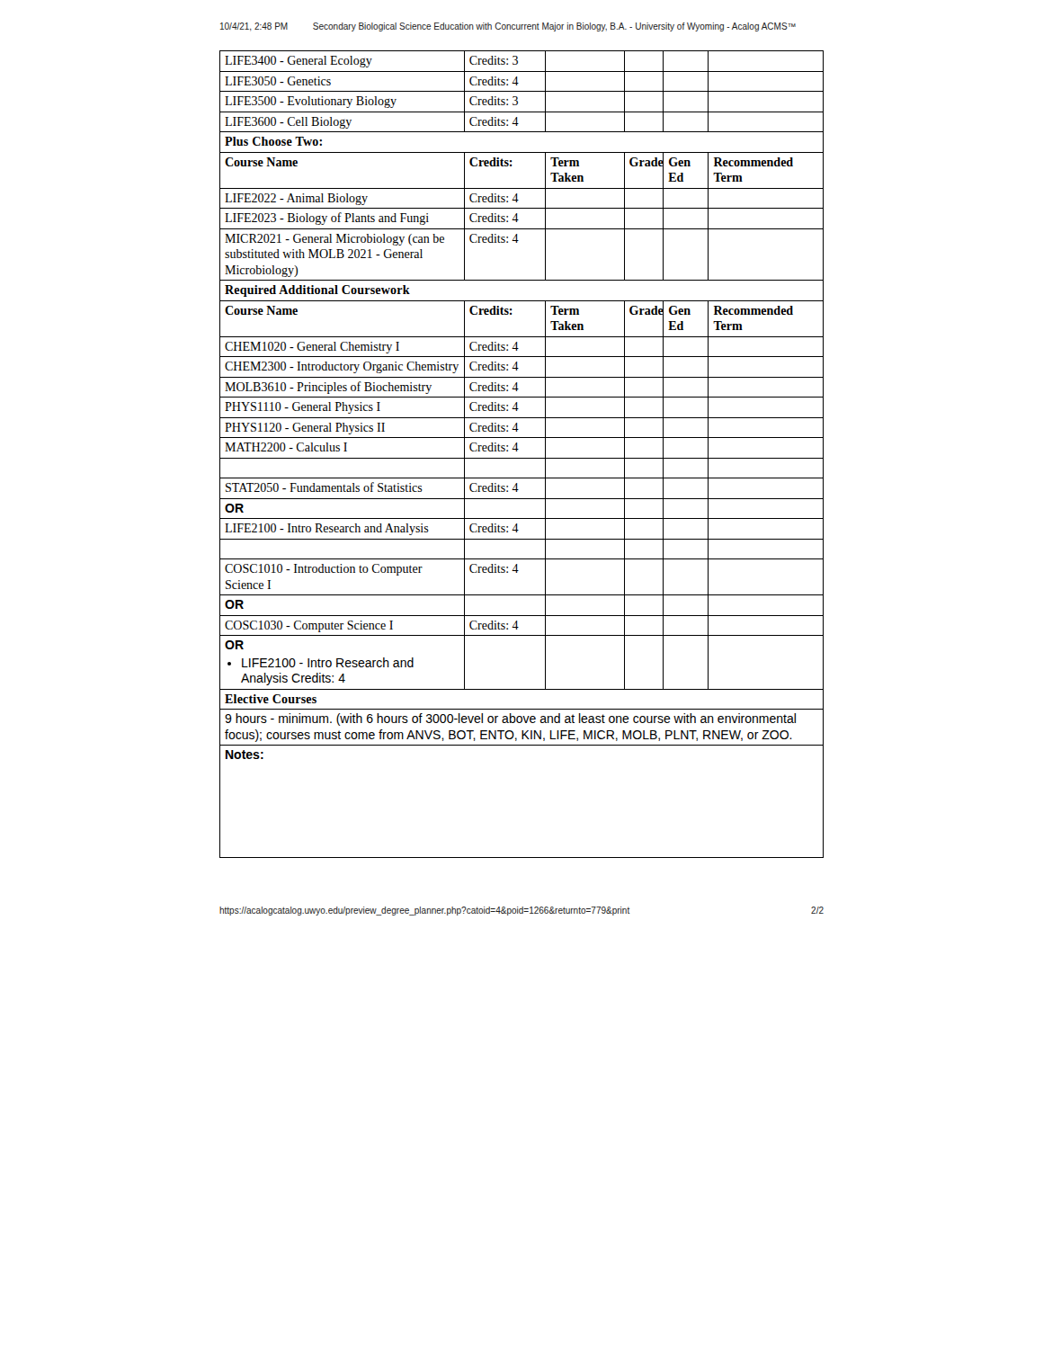10/4/21, 2:48 PM
Secondary Biological Science Education with Concurrent Major in Biology, B.A. - University of Wyoming - Acalog ACMS™
| LIFE3400 - General Ecology | Credits: 3 | | | | |
| LIFE3050 - Genetics | Credits: 4 | | | | |
| LIFE3500 - Evolutionary Biology | Credits: 3 | | | | |
| LIFE3600 - Cell Biology | Credits: 4 | | | | |
| Plus Choose Two: |
| Course Name | Credits: | Term Taken | Grade | Gen Ed | Recommended Term |
| LIFE2022 - Animal Biology | Credits: 4 | | | | |
| LIFE2023 - Biology of Plants and Fungi | Credits: 4 | | | | |
| MICR2021 - General Microbiology (can be substituted with MOLB 2021 - General Microbiology) | Credits: 4 | | | | |
| Required Additional Coursework |
| Course Name | Credits: | Term Taken | Grade | Gen Ed | Recommended Term |
| CHEM1020 - General Chemistry I | Credits: 4 | | | | |
| CHEM2300 - Introductory Organic Chemistry | Credits: 4 | | | | |
| MOLB3610 - Principles of Biochemistry | Credits: 4 | | | | |
| PHYS1110 - General Physics I | Credits: 4 | | | | |
| PHYS1120 - General Physics II | Credits: 4 | | | | |
| MATH2200 - Calculus I | Credits: 4 | | | | |
| STAT2050 - Fundamentals of Statistics | Credits: 4 | | | | |
| OR | | | | | |
| LIFE2100 - Intro Research and Analysis | Credits: 4 | | | | |
| COSC1010 - Introduction to Computer Science I | Credits: 4 | | | | |
| OR | | | | | |
| COSC1030 - Computer Science I | Credits: 4 | | | | |
| OR LIFE2100 - Intro Research and Analysis Credits: 4 | | | | | |
| Elective Courses |
| 9 hours - minimum. (with 6 hours of 3000-level or above and at least one course with an environmental focus); courses must come from ANVS, BOT, ENTO, KIN, LIFE, MICR, MOLB, PLNT, RNEW, or ZOO. |
| Notes: |
https://acalogcatalog.uwyo.edu/preview_degree_planner.php?catoid=4&poid=1266&returnto=779&print
2/2